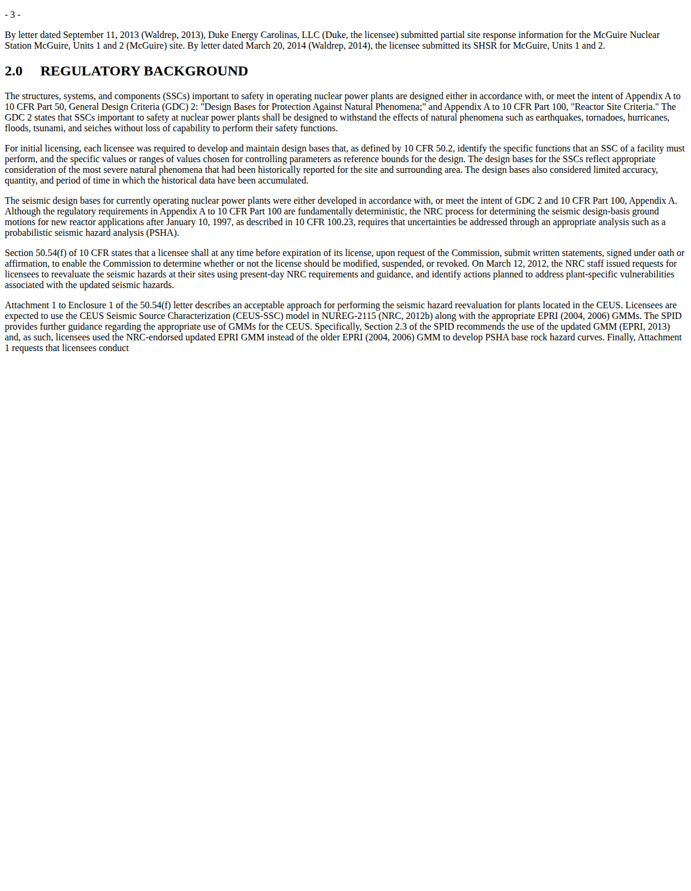- 3 -
By letter dated September 11, 2013 (Waldrep, 2013), Duke Energy Carolinas, LLC (Duke, the licensee) submitted partial site response information for the McGuire Nuclear Station McGuire, Units 1 and 2 (McGuire) site. By letter dated March 20, 2014 (Waldrep, 2014), the licensee submitted its SHSR for McGuire, Units 1 and 2.
2.0 REGULATORY BACKGROUND
The structures, systems, and components (SSCs) important to safety in operating nuclear power plants are designed either in accordance with, or meet the intent of Appendix A to 10 CFR Part 50, General Design Criteria (GDC) 2: "Design Bases for Protection Against Natural Phenomena;" and Appendix A to 10 CFR Part 100, "Reactor Site Criteria." The GDC 2 states that SSCs important to safety at nuclear power plants shall be designed to withstand the effects of natural phenomena such as earthquakes, tornadoes, hurricanes, floods, tsunami, and seiches without loss of capability to perform their safety functions.
For initial licensing, each licensee was required to develop and maintain design bases that, as defined by 10 CFR 50.2, identify the specific functions that an SSC of a facility must perform, and the specific values or ranges of values chosen for controlling parameters as reference bounds for the design. The design bases for the SSCs reflect appropriate consideration of the most severe natural phenomena that had been historically reported for the site and surrounding area. The design bases also considered limited accuracy, quantity, and period of time in which the historical data have been accumulated.
The seismic design bases for currently operating nuclear power plants were either developed in accordance with, or meet the intent of GDC 2 and 10 CFR Part 100, Appendix A. Although the regulatory requirements in Appendix A to 10 CFR Part 100 are fundamentally deterministic, the NRC process for determining the seismic design-basis ground motions for new reactor applications after January 10, 1997, as described in 10 CFR 100.23, requires that uncertainties be addressed through an appropriate analysis such as a probabilistic seismic hazard analysis (PSHA).
Section 50.54(f) of 10 CFR states that a licensee shall at any time before expiration of its license, upon request of the Commission, submit written statements, signed under oath or affirmation, to enable the Commission to determine whether or not the license should be modified, suspended, or revoked. On March 12, 2012, the NRC staff issued requests for licensees to reevaluate the seismic hazards at their sites using present-day NRC requirements and guidance, and identify actions planned to address plant-specific vulnerabilities associated with the updated seismic hazards.
Attachment 1 to Enclosure 1 of the 50.54(f) letter describes an acceptable approach for performing the seismic hazard reevaluation for plants located in the CEUS. Licensees are expected to use the CEUS Seismic Source Characterization (CEUS-SSC) model in NUREG-2115 (NRC, 2012b) along with the appropriate EPRI (2004, 2006) GMMs. The SPID provides further guidance regarding the appropriate use of GMMs for the CEUS. Specifically, Section 2.3 of the SPID recommends the use of the updated GMM (EPRI, 2013) and, as such, licensees used the NRC-endorsed updated EPRI GMM instead of the older EPRI (2004, 2006) GMM to develop PSHA base rock hazard curves. Finally, Attachment 1 requests that licensees conduct